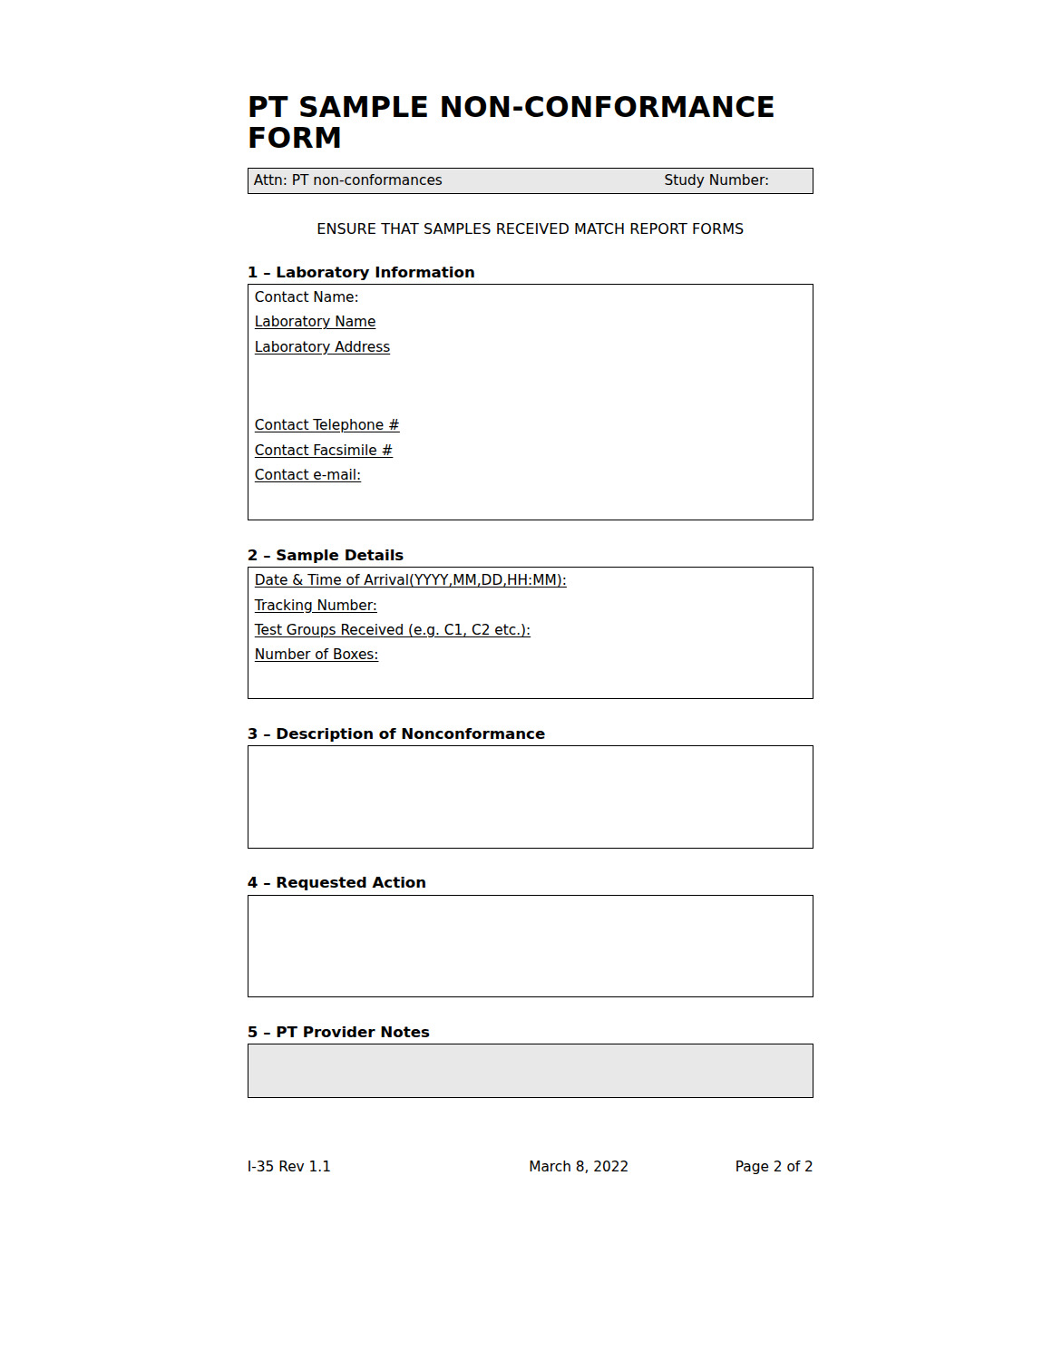PT SAMPLE NON-CONFORMANCE FORM
Attn: PT non-conformances Study Number:
ENSURE THAT SAMPLES RECEIVED MATCH REPORT FORMS
1 – Laboratory Information
Contact Name:
Laboratory Name
Laboratory Address
Contact Telephone #
Contact Facsimile #
Contact e-mail:
2 – Sample Details
Date & Time of Arrival(YYYY,MM,DD,HH:MM):
Tracking Number:
Test Groups Received (e.g. C1, C2 etc.):
Number of Boxes:
3 – Description of Nonconformance
4 – Requested Action
5 – PT Provider Notes
I-35 Rev 1.1 March 8, 2022 Page 2 of 2